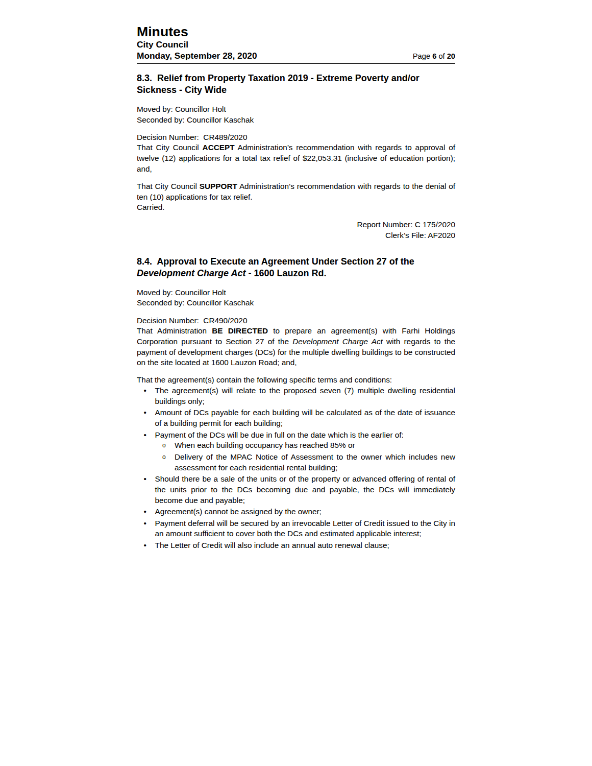Minutes
City Council
Monday, September 28, 2020 Page 6 of 20
8.3. Relief from Property Taxation 2019 - Extreme Poverty and/or Sickness - City Wide
Moved by: Councillor Holt
Seconded by: Councillor Kaschak
Decision Number: CR489/2020
That City Council ACCEPT Administration’s recommendation with regards to approval of twelve (12) applications for a total tax relief of $22,053.31 (inclusive of education portion); and,
That City Council SUPPORT Administration’s recommendation with regards to the denial of ten (10) applications for tax relief.
Carried.
Report Number: C 175/2020
Clerk’s File: AF2020
8.4. Approval to Execute an Agreement Under Section 27 of the Development Charge Act - 1600 Lauzon Rd.
Moved by: Councillor Holt
Seconded by: Councillor Kaschak
Decision Number: CR490/2020
That Administration BE DIRECTED to prepare an agreement(s) with Farhi Holdings Corporation pursuant to Section 27 of the Development Charge Act with regards to the payment of development charges (DCs) for the multiple dwelling buildings to be constructed on the site located at 1600 Lauzon Road; and,
That the agreement(s) contain the following specific terms and conditions:
The agreement(s) will relate to the proposed seven (7) multiple dwelling residential buildings only;
Amount of DCs payable for each building will be calculated as of the date of issuance of a building permit for each building;
Payment of the DCs will be due in full on the date which is the earlier of:
When each building occupancy has reached 85% or
Delivery of the MPAC Notice of Assessment to the owner which includes new assessment for each residential rental building;
Should there be a sale of the units or of the property or advanced offering of rental of the units prior to the DCs becoming due and payable, the DCs will immediately become due and payable;
Agreement(s) cannot be assigned by the owner;
Payment deferral will be secured by an irrevocable Letter of Credit issued to the City in an amount sufficient to cover both the DCs and estimated applicable interest;
The Letter of Credit will also include an annual auto renewal clause;